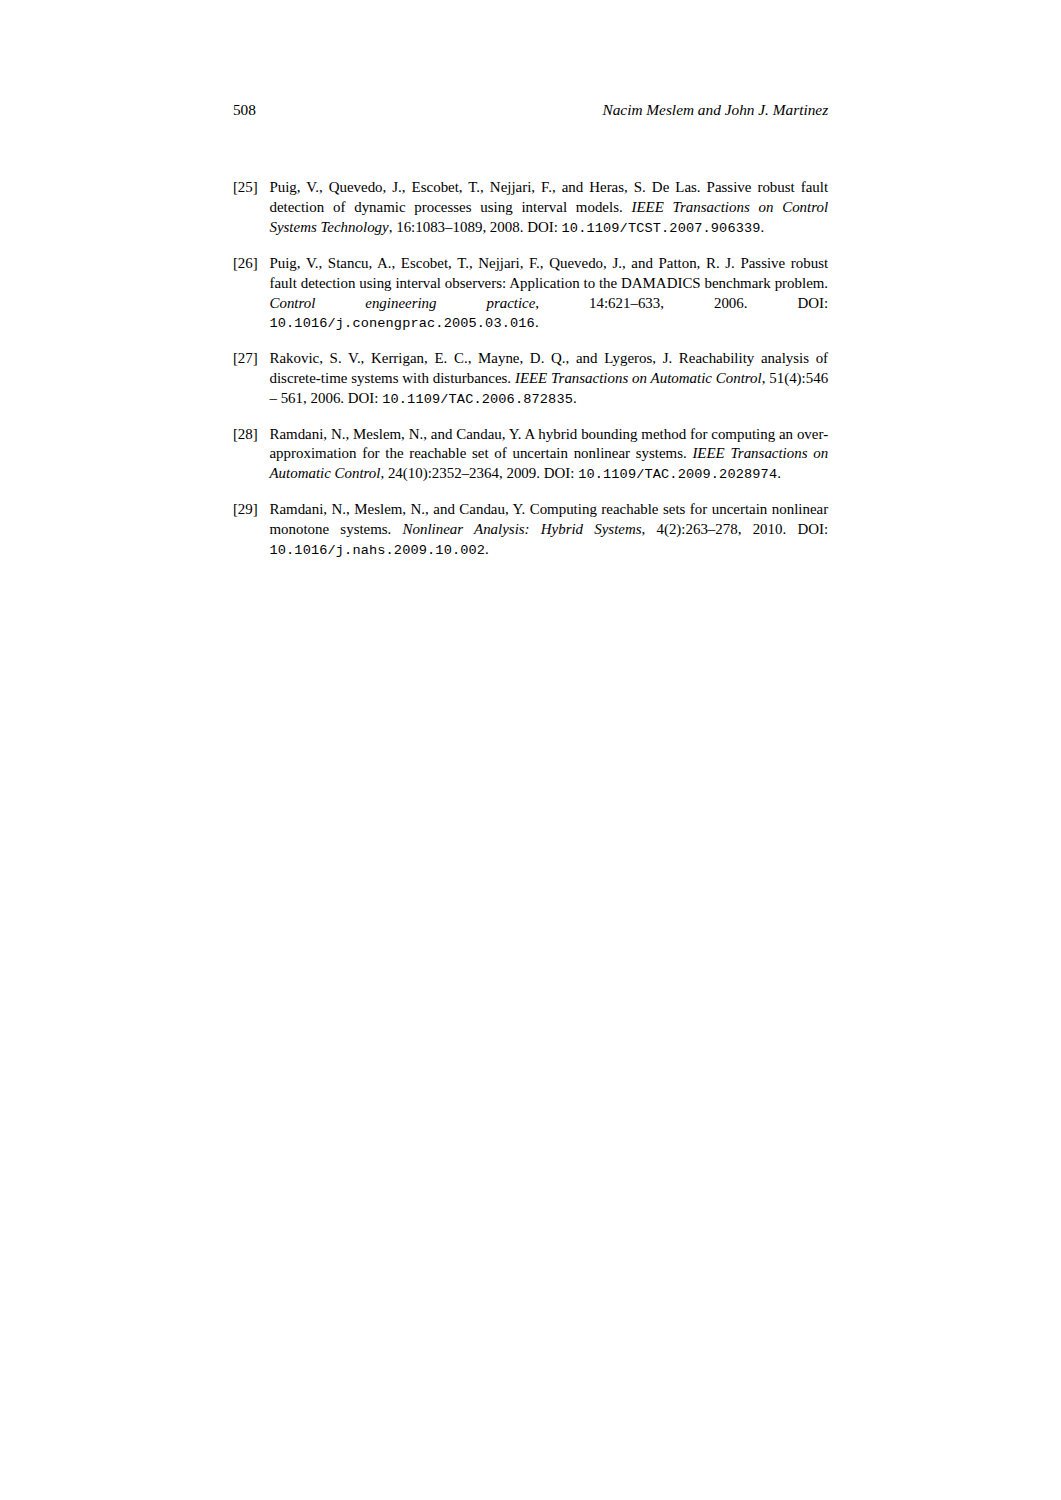508 Nacim Meslem and John J. Martinez
[25] Puig, V., Quevedo, J., Escobet, T., Nejjari, F., and Heras, S. De Las. Passive robust fault detection of dynamic processes using interval models. IEEE Transactions on Control Systems Technology, 16:1083–1089, 2008. DOI: 10.1109/TCST.2007.906339.
[26] Puig, V., Stancu, A., Escobet, T., Nejjari, F., Quevedo, J., and Patton, R. J. Passive robust fault detection using interval observers: Application to the DAMADICS benchmark problem. Control engineering practice, 14:621–633, 2006. DOI: 10.1016/j.conengprac.2005.03.016.
[27] Rakovic, S. V., Kerrigan, E. C., Mayne, D. Q., and Lygeros, J. Reachability analysis of discrete-time systems with disturbances. IEEE Transactions on Automatic Control, 51(4):546 – 561, 2006. DOI: 10.1109/TAC.2006.872835.
[28] Ramdani, N., Meslem, N., and Candau, Y. A hybrid bounding method for computing an over-approximation for the reachable set of uncertain nonlinear systems. IEEE Transactions on Automatic Control, 24(10):2352–2364, 2009. DOI: 10.1109/TAC.2009.2028974.
[29] Ramdani, N., Meslem, N., and Candau, Y. Computing reachable sets for uncertain nonlinear monotone systems. Nonlinear Analysis: Hybrid Systems, 4(2):263–278, 2010. DOI: 10.1016/j.nahs.2009.10.002.